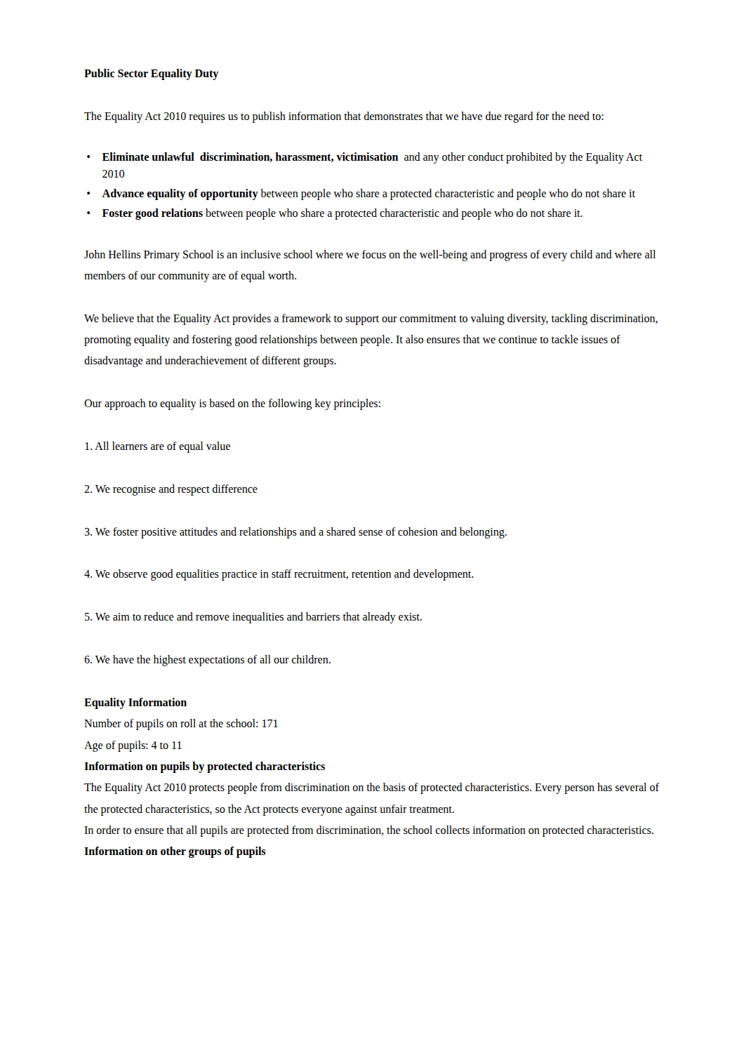Public Sector Equality Duty
The Equality Act 2010 requires us to publish information that demonstrates that we have due regard for the need to:
Eliminate unlawful discrimination, harassment, victimisation and any other conduct prohibited by the Equality Act 2010
Advance equality of opportunity between people who share a protected characteristic and people who do not share it
Foster good relations between people who share a protected characteristic and people who do not share it.
John Hellins Primary School is an inclusive school where we focus on the well-being and progress of every child and where all members of our community are of equal worth.
We believe that the Equality Act provides a framework to support our commitment to valuing diversity, tackling discrimination, promoting equality and fostering good relationships between people. It also ensures that we continue to tackle issues of disadvantage and underachievement of different groups.
Our approach to equality is based on the following key principles:
1. All learners are of equal value
2. We recognise and respect difference
3. We foster positive attitudes and relationships and a shared sense of cohesion and belonging.
4. We observe good equalities practice in staff recruitment, retention and development.
5. We aim to reduce and remove inequalities and barriers that already exist.
6. We have the highest expectations of all our children.
Equality Information
Number of pupils on roll at the school: 171
Age of pupils: 4 to 11
Information on pupils by protected characteristics
The Equality Act 2010 protects people from discrimination on the basis of protected characteristics. Every person has several of the protected characteristics, so the Act protects everyone against unfair treatment.
In order to ensure that all pupils are protected from discrimination, the school collects information on protected characteristics.
Information on other groups of pupils